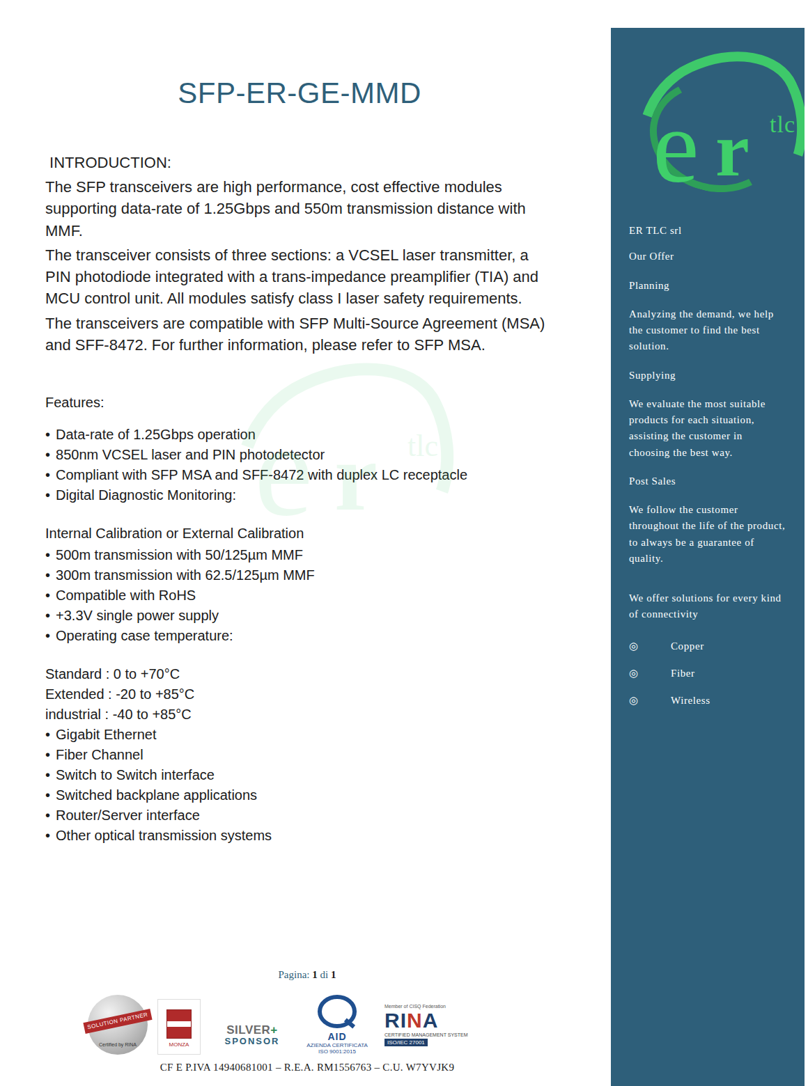e
r
tlc
e
r
tlc
ER TLC srl
Our Offer
Planning
Analyzing the demand, we help the customer to find the best solution.
Supplying
We evaluate the most suitable products for each situation, assisting the customer in choosing the best way.
Post Sales
We follow the customer throughout the life of the product, to always be a guarantee of quality.
We offer solutions for every kind of connectivity
◎Copper
◎Fiber
◎Wireless
SFP-ER-GE-MMD
INTRODUCTION:
The SFP transceivers are high performance, cost effective modules supporting data-rate of 1.25Gbps and 550m transmission distance with MMF.
The transceiver consists of three sections: a VCSEL laser transmitter, a PIN photodiode integrated with a trans-impedance preamplifier (TIA) and MCU control unit. All modules satisfy class I laser safety requirements.
The transceivers are compatible with SFP Multi-Source Agreement (MSA) and SFF-8472. For further information, please refer to SFP MSA.
Features:
Data-rate of 1.25Gbps operation
850nm VCSEL laser and PIN photodetector
Compliant with SFP MSA and SFF-8472 with duplex LC receptacle
Digital Diagnostic Monitoring:
Internal Calibration or External Calibration
500m transmission with 50/125µm MMF
300m transmission with 62.5/125µm MMF
Compatible with RoHS
+3.3V single power supply
Operating case temperature:
Standard : 0 to +70°C
Extended : -20 to +85°C
industrial : -40 to +85°C
Gigabit Ethernet
Fiber Channel
Switch to Switch interface
Switched backplane applications
Router/Server interface
Other optical transmission systems
Pagina: 1 di 1
SOLUTION PARTNER
Certified by RINA
MONZA
SILVER+
SPONSOR
AID
AZIENDA CERTIFICATA
ISO 9001:2015
Member of CISQ Federation
RINA
CERTIFIED MANAGEMENT SYSTEM
ISO/IEC 27001
CF E P.IVA 14940681001 – R.E.A. RM1556763 – C.U. W7YVJK9